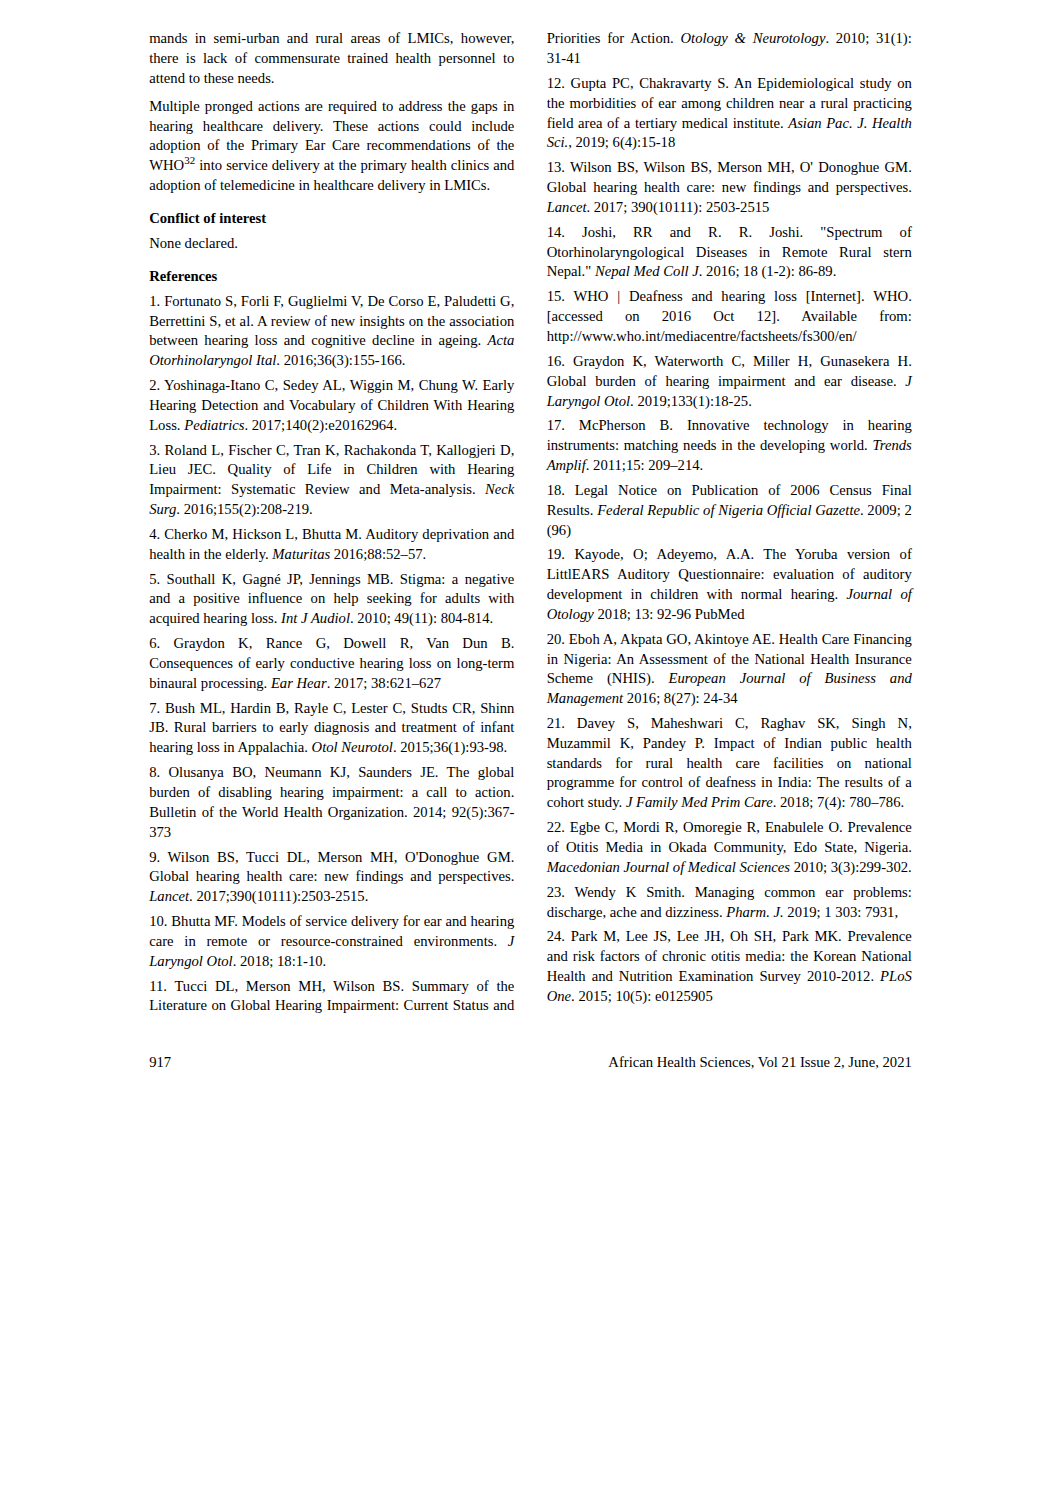mands in semi-urban and rural areas of LMICs, however, there is lack of commensurate trained health personnel to attend to these needs.
Multiple pronged actions are required to address the gaps in hearing healthcare delivery. These actions could include adoption of the Primary Ear Care recommendations of the WHO32 into service delivery at the primary health clinics and adoption of telemedicine in healthcare delivery in LMICs.
Conflict of interest
None declared.
References
1. Fortunato S, Forli F, Guglielmi V, De Corso E, Paludetti G, Berrettini S, et al. A review of new insights on the association between hearing loss and cognitive decline in ageing. Acta Otorhinolaryngol Ital. 2016;36(3):155-166.
2. Yoshinaga-Itano C, Sedey AL, Wiggin M, Chung W. Early Hearing Detection and Vocabulary of Children With Hearing Loss. Pediatrics. 2017;140(2):e20162964.
3. Roland L, Fischer C, Tran K, Rachakonda T, Kallogjeri D, Lieu JEC. Quality of Life in Children with Hearing Impairment: Systematic Review and Meta-analysis. Neck Surg. 2016;155(2):208-219.
4. Cherko M, Hickson L, Bhutta M. Auditory deprivation and health in the elderly. Maturitas 2016;88:52–57.
5. Southall K, Gagné JP, Jennings MB. Stigma: a negative and a positive influence on help seeking for adults with acquired hearing loss. Int J Audiol. 2010; 49(11): 804-814.
6. Graydon K, Rance G, Dowell R, Van Dun B. Consequences of early conductive hearing loss on long-term binaural processing. Ear Hear. 2017; 38:621–627
7. Bush ML, Hardin B, Rayle C, Lester C, Studts CR, Shinn JB. Rural barriers to early diagnosis and treatment of infant hearing loss in Appalachia. Otol Neurotol. 2015;36(1):93-98.
8. Olusanya BO, Neumann KJ, Saunders JE. The global burden of disabling hearing impairment: a call to action. Bulletin of the World Health Organization. 2014; 92(5):367-373
9. Wilson BS, Tucci DL, Merson MH, O'Donoghue GM. Global hearing health care: new findings and perspectives. Lancet. 2017;390(10111):2503-2515.
10. Bhutta MF. Models of service delivery for ear and hearing care in remote or resource-constrained environments. J Laryngol Otol. 2018; 18:1-10.
11. Tucci DL, Merson MH, Wilson BS. Summary of the Literature on Global Hearing Impairment: Current Status and Priorities for Action. Otology & Neurotology. 2010; 31(1): 31-41
12. Gupta PC, Chakravarty S. An Epidemiological study on the morbidities of ear among children near a rural practicing field area of a tertiary medical institute. Asian Pac. J. Health Sci., 2019; 6(4):15-18
13. Wilson BS, Wilson BS, Merson MH, O' Donoghue GM. Global hearing health care: new findings and perspectives. Lancet. 2017; 390(10111): 2503-2515
14. Joshi, RR and R. R. Joshi. "Spectrum of Otorhinolaryngological Diseases in Remote Rural stern Nepal." Nepal Med Coll J. 2016; 18 (1-2): 86-89.
15. WHO | Deafness and hearing loss [Internet]. WHO. [accessed on 2016 Oct 12]. Available from: http://www.who.int/mediacentre/factsheets/fs300/en/
16. Graydon K, Waterworth C, Miller H, Gunasekera H. Global burden of hearing impairment and ear disease. J Laryngol Otol. 2019;133(1):18-25.
17. McPherson B. Innovative technology in hearing instruments: matching needs in the developing world. Trends Amplif. 2011;15: 209–214.
18. Legal Notice on Publication of 2006 Census Final Results. Federal Republic of Nigeria Official Gazette. 2009; 2 (96)
19. Kayode, O; Adeyemo, A.A. The Yoruba version of LittlEARS Auditory Questionnaire: evaluation of auditory development in children with normal hearing. Journal of Otology 2018; 13: 92-96 PubMed
20. Eboh A, Akpata GO, Akintoye AE. Health Care Financing in Nigeria: An Assessment of the National Health Insurance Scheme (NHIS). European Journal of Business and Management 2016; 8(27): 24-34
21. Davey S, Maheshwari C, Raghav SK, Singh N, Muzammil K, Pandey P. Impact of Indian public health standards for rural health care facilities on national programme for control of deafness in India: The results of a cohort study. J Family Med Prim Care. 2018; 7(4): 780–786.
22. Egbe C, Mordi R, Omoregie R, Enabulele O. Prevalence of Otitis Media in Okada Community, Edo State, Nigeria. Macedonian Journal of Medical Sciences 2010; 3(3):299-302.
23. Wendy K Smith. Managing common ear problems: discharge, ache and dizziness. Pharm. J. 2019; 1 303: 7931,
24. Park M, Lee JS, Lee JH, Oh SH, Park MK. Prevalence and risk factors of chronic otitis media: the Korean National Health and Nutrition Examination Survey 2010-2012. PLoS One. 2015; 10(5): e0125905
917 African Health Sciences, Vol 21 Issue 2, June, 2021